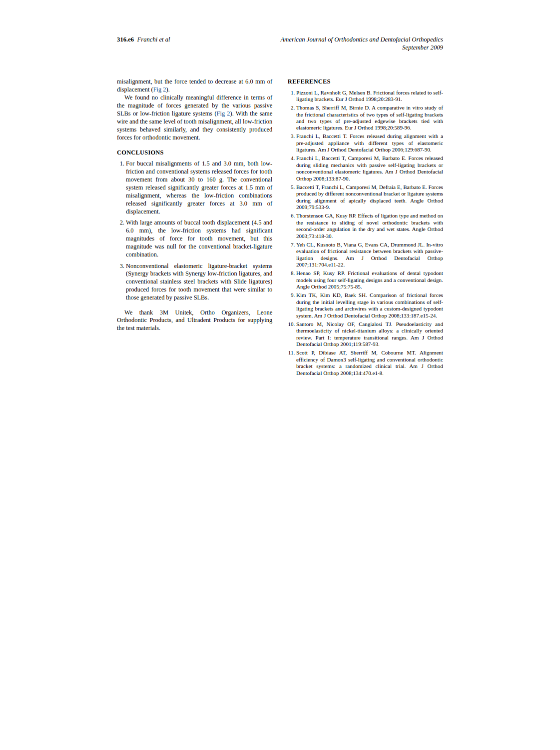316.e6 Franchi et al
American Journal of Orthodontics and Dentofacial Orthopedics
September 2009
misalignment, but the force tended to decrease at 6.0 mm of displacement (Fig 2).
We found no clinically meaningful difference in terms of the magnitude of forces generated by the various passive SLBs or low-friction ligature systems (Fig 2). With the same wire and the same level of tooth misalignment, all low-friction systems behaved similarly, and they consistently produced forces for orthodontic movement.
Conclusions
For buccal misalignments of 1.5 and 3.0 mm, both low-friction and conventional systems released forces for tooth movement from about 30 to 160 g. The conventional system released significantly greater forces at 1.5 mm of misalignment, whereas the low-friction combinations released significantly greater forces at 3.0 mm of displacement.
With large amounts of buccal tooth displacement (4.5 and 6.0 mm), the low-friction systems had significant magnitudes of force for tooth movement, but this magnitude was null for the conventional bracket-ligature combination.
Nonconventional elastomeric ligature-bracket systems (Synergy brackets with Synergy low-friction ligatures, and conventional stainless steel brackets with Slide ligatures) produced forces for tooth movement that were similar to those generated by passive SLBs.
We thank 3M Unitek, Ortho Organizers, Leone Orthodontic Products, and Ultradent Products for supplying the test materials.
References
Pizzoni L, Ravnholt G, Melsen B. Frictional forces related to self-ligating brackets. Eur J Orthod 1998;20:283-91.
Thomas S, Sherriff M, Birnie D. A comparative in vitro study of the frictional characteristics of two types of self-ligating brackets and two types of pre-adjusted edgewise brackets tied with elastomeric ligatures. Eur J Orthod 1998;20:589-96.
Franchi L, Baccetti T. Forces released during alignment with a pre-adjusted appliance with different types of elastomeric ligatures. Am J Orthod Dentofacial Orthop 2006;129:687-90.
Franchi L, Baccetti T, Camporesi M, Barbato E. Forces released during sliding mechanics with passive self-ligating brackets or nonconventional elastomeric ligatures. Am J Orthod Dentofacial Orthop 2008;133:87-90.
Baccetti T, Franchi L, Camporesi M, Defraia E, Barbato E. Forces produced by different nonconventional bracket or ligature systems during alignment of apically displaced teeth. Angle Orthod 2009;79:533-9.
Thorstenson GA, Kusy RP. Effects of ligation type and method on the resistance to sliding of novel orthodontic brackets with second-order angulation in the dry and wet states. Angle Orthod 2003;73:418-30.
Yeh CL, Kusnoto B, Viana G, Evans CA, Drummond JL. In-vitro evaluation of frictional resistance between brackets with passive-ligation designs. Am J Orthod Dentofacial Orthop 2007;131:704.e11-22.
Henao SP, Kusy RP. Frictional evaluations of dental typodont models using four self-ligating designs and a conventional design. Angle Orthod 2005;75:75-85.
Kim TK, Kim KD, Baek SH. Comparison of frictional forces during the initial levelling stage in various combinations of self-ligating brackets and archwires with a custom-designed typodont system. Am J Orthod Dentofacial Orthop 2008;133:187.e15-24.
Santoro M, Nicolay OF, Cangialosi TJ. Pseudoelasticity and thermoelasticity of nickel-titanium alloys: a clinically oriented review. Part I: temperature transitional ranges. Am J Orthod Dentofacial Orthop 2001;119:587-93.
Scott P, Dibiase AT, Sherriff M, Cobourne MT. Alignment efficiency of Damon3 self-ligating and conventional orthodontic bracket systems: a randomized clinical trial. Am J Orthod Dentofacial Orthop 2008;134:470.e1-8.